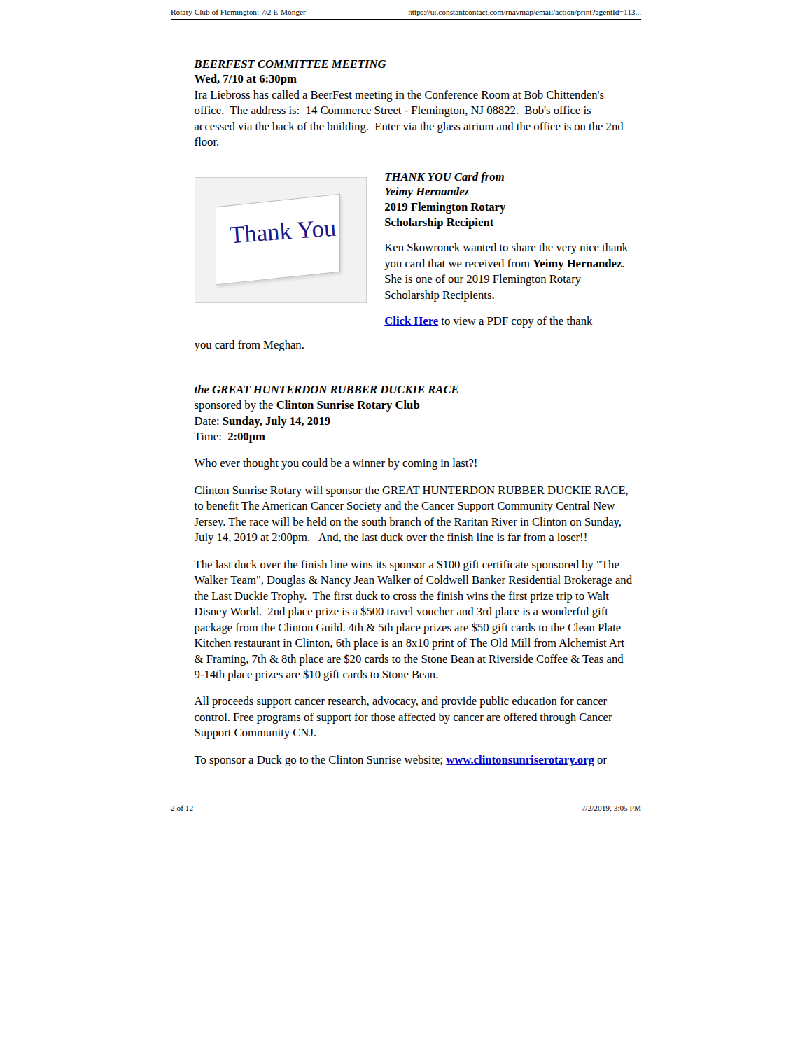Rotary Club of Flemington: 7/2 E-Monger https://ui.constantcontact.com/rnavmap/email/action/print?agentId=113...
BEERFEST COMMITTEE MEETING
Wed, 7/10 at 6:30pm
Ira Liebross has called a BeerFest meeting in the Conference Room at Bob Chittenden's office. The address is: 14 Commerce Street - Flemington, NJ 08822. Bob's office is accessed via the back of the building. Enter via the glass atrium and the office is on the 2nd floor.
Thank You
THANK YOU Card from
Yeimy Hernandez
2019 Flemington Rotary
Scholarship Recipient
Ken Skowronek wanted to share the very nice thank you card that we received from Yeimy Hernandez. She is one of our 2019 Flemington Rotary Scholarship Recipients.
Click Here to view a PDF copy of the thank
you card from Meghan.
the GREAT HUNTERDON RUBBER DUCKIE RACE
sponsored by the Clinton Sunrise Rotary Club
Date: Sunday, July 14, 2019
Time: 2:00pm
Who ever thought you could be a winner by coming in last?!
Clinton Sunrise Rotary will sponsor the GREAT HUNTERDON RUBBER DUCKIE RACE, to benefit The American Cancer Society and the Cancer Support Community Central New Jersey. The race will be held on the south branch of the Raritan River in Clinton on Sunday, July 14, 2019 at 2:00pm. And, the last duck over the finish line is far from a loser!!
The last duck over the finish line wins its sponsor a $100 gift certificate sponsored by "The Walker Team", Douglas & Nancy Jean Walker of Coldwell Banker Residential Brokerage and the Last Duckie Trophy. The first duck to cross the finish wins the first prize trip to Walt Disney World. 2nd place prize is a $500 travel voucher and 3rd place is a wonderful gift package from the Clinton Guild. 4th & 5th place prizes are $50 gift cards to the Clean Plate Kitchen restaurant in Clinton, 6th place is an 8x10 print of The Old Mill from Alchemist Art & Framing, 7th & 8th place are $20 cards to the Stone Bean at Riverside Coffee & Teas and 9-14th place prizes are $10 gift cards to Stone Bean.
All proceeds support cancer research, advocacy, and provide public education for cancer control. Free programs of support for those affected by cancer are offered through Cancer Support Community CNJ.
To sponsor a Duck go to the Clinton Sunrise website; www.clintonsunriserotary.org or
2 of 12 7/2/2019, 3:05 PM